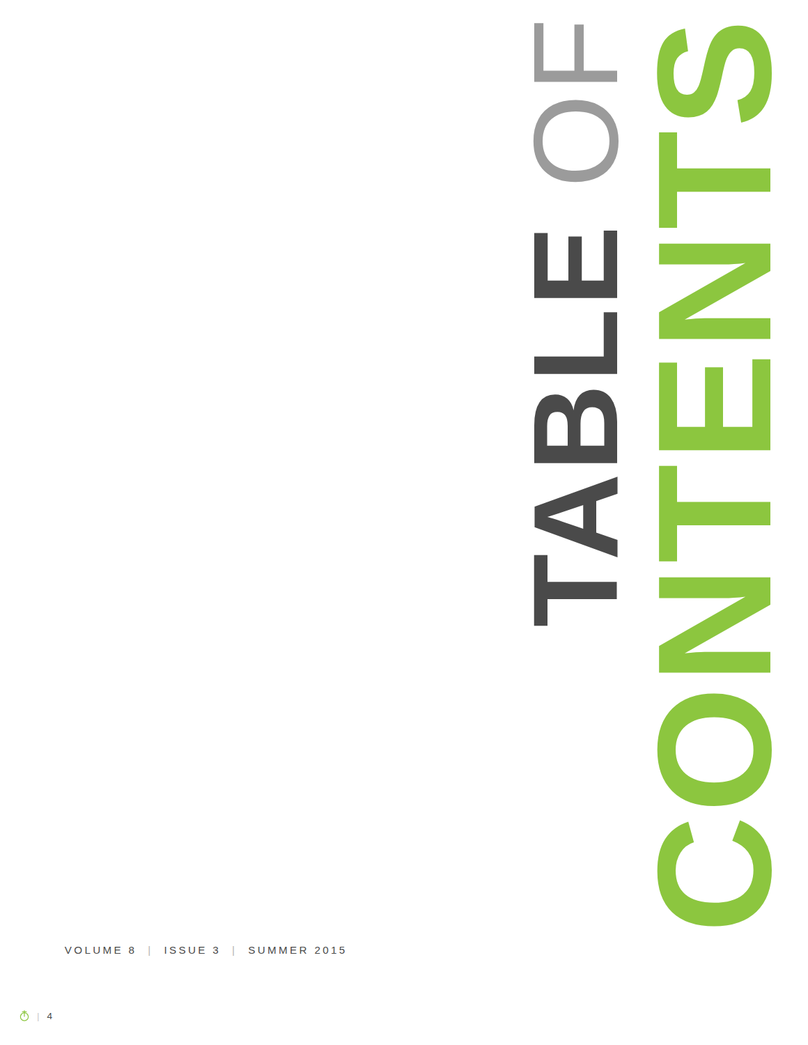TABLE OF
CONTENTS
Volume 8 | Issue 3 | Summer 2015
| 4